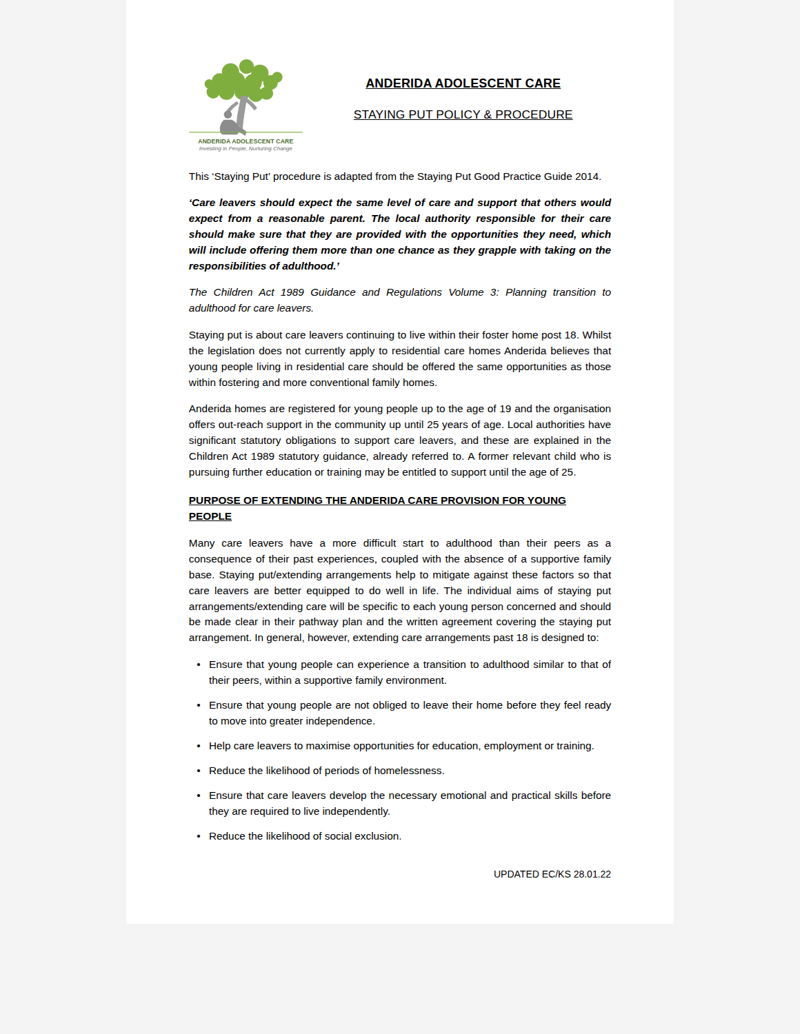ANDERIDA ADOLESCENT CARE
Investing in People, Nurturing Change
ANDERIDA ADOLESCENT CARE
STAYING PUT POLICY & PROCEDURE
This ‘Staying Put’ procedure is adapted from the Staying Put Good Practice Guide 2014.
‘Care leavers should expect the same level of care and support that others would expect from a reasonable parent. The local authority responsible for their care should make sure that they are provided with the opportunities they need, which will include offering them more than one chance as they grapple with taking on the responsibilities of adulthood.’
The Children Act 1989 Guidance and Regulations Volume 3: Planning transition to adulthood for care leavers.
Staying put is about care leavers continuing to live within their foster home post 18. Whilst the legislation does not currently apply to residential care homes Anderida believes that young people living in residential care should be offered the same opportunities as those within fostering and more conventional family homes.
Anderida homes are registered for young people up to the age of 19 and the organisation offers out-reach support in the community up until 25 years of age. Local authorities have significant statutory obligations to support care leavers, and these are explained in the Children Act 1989 statutory guidance, already referred to. A former relevant child who is pursuing further education or training may be entitled to support until the age of 25.
Purpose of extending the Anderida care provision for young people
Many care leavers have a more difficult start to adulthood than their peers as a consequence of their past experiences, coupled with the absence of a supportive family base. Staying put/extending arrangements help to mitigate against these factors so that care leavers are better equipped to do well in life. The individual aims of staying put arrangements/extending care will be specific to each young person concerned and should be made clear in their pathway plan and the written agreement covering the staying put arrangement. In general, however, extending care arrangements past 18 is designed to:
Ensure that young people can experience a transition to adulthood similar to that of their peers, within a supportive family environment.
Ensure that young people are not obliged to leave their home before they feel ready to move into greater independence.
Help care leavers to maximise opportunities for education, employment or training.
Reduce the likelihood of periods of homelessness.
Ensure that care leavers develop the necessary emotional and practical skills before they are required to live independently.
Reduce the likelihood of social exclusion.
UPDATED EC/KS 28.01.22